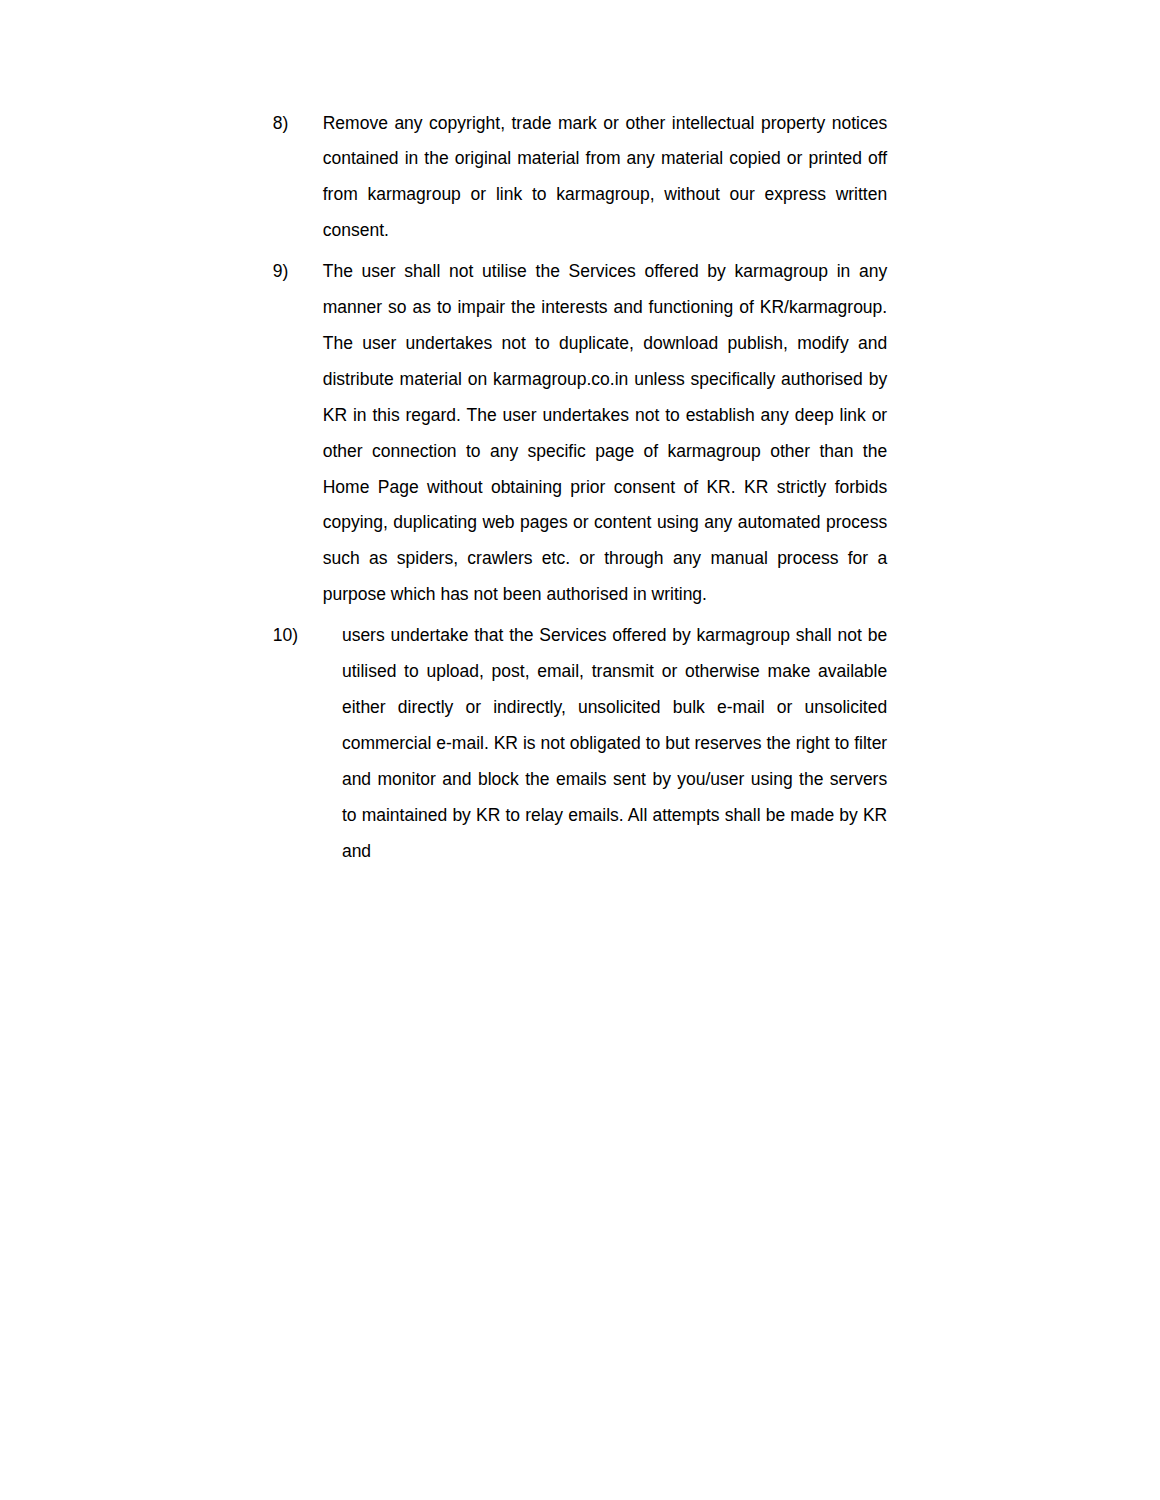8) Remove any copyright, trade mark or other intellectual property notices contained in the original material from any material copied or printed off from karmagroup or link to karmagroup, without our express written consent.
9) The user shall not utilise the Services offered by karmagroup in any manner so as to impair the interests and functioning of KR/karmagroup. The user undertakes not to duplicate, download publish, modify and distribute material on karmagroup.co.in unless specifically authorised by KR in this regard. The user undertakes not to establish any deep link or other connection to any specific page of karmagroup other than the Home Page without obtaining prior consent of KR. KR strictly forbids copying, duplicating web pages or content using any automated process such as spiders, crawlers etc. or through any manual process for a purpose which has not been authorised in writing.
10) users undertake that the Services offered by karmagroup shall not be utilised to upload, post, email, transmit or otherwise make available either directly or indirectly, unsolicited bulk e-mail or unsolicited commercial e-mail. KR is not obligated to but reserves the right to filter and monitor and block the emails sent by you/user using the servers to maintained by KR to relay emails. All attempts shall be made by KR and